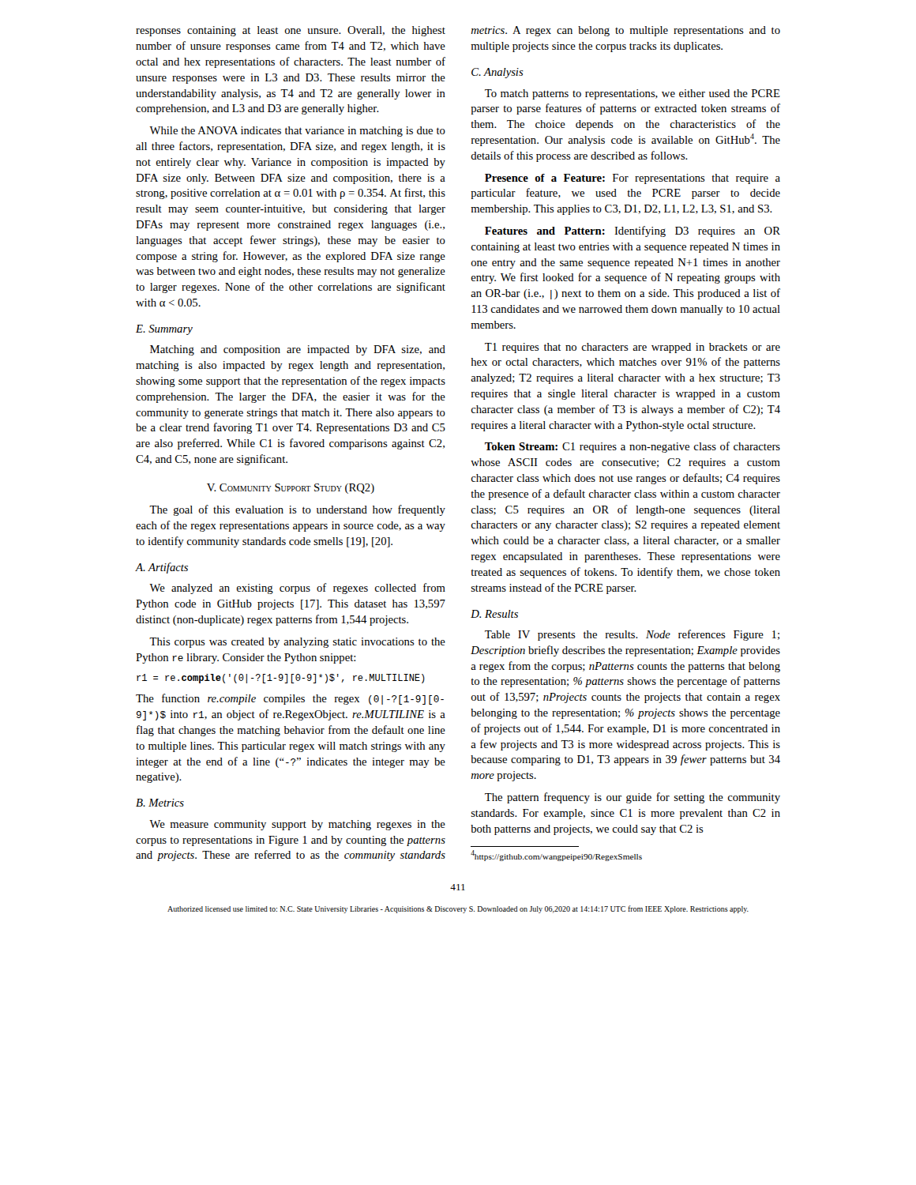responses containing at least one unsure. Overall, the highest number of unsure responses came from T4 and T2, which have octal and hex representations of characters. The least number of unsure responses were in L3 and D3. These results mirror the understandability analysis, as T4 and T2 are generally lower in comprehension, and L3 and D3 are generally higher.
While the ANOVA indicates that variance in matching is due to all three factors, representation, DFA size, and regex length, it is not entirely clear why. Variance in composition is impacted by DFA size only. Between DFA size and composition, there is a strong, positive correlation at α = 0.01 with ρ = 0.354. At first, this result may seem counter-intuitive, but considering that larger DFAs may represent more constrained regex languages (i.e., languages that accept fewer strings), these may be easier to compose a string for. However, as the explored DFA size range was between two and eight nodes, these results may not generalize to larger regexes. None of the other correlations are significant with α < 0.05.
E. Summary
Matching and composition are impacted by DFA size, and matching is also impacted by regex length and representation, showing some support that the representation of the regex impacts comprehension. The larger the DFA, the easier it was for the community to generate strings that match it. There also appears to be a clear trend favoring T1 over T4. Representations D3 and C5 are also preferred. While C1 is favored comparisons against C2, C4, and C5, none are significant.
V. Community Support Study (RQ2)
The goal of this evaluation is to understand how frequently each of the regex representations appears in source code, as a way to identify community standards code smells [19], [20].
A. Artifacts
We analyzed an existing corpus of regexes collected from Python code in GitHub projects [17]. This dataset has 13,597 distinct (non-duplicate) regex patterns from 1,544 projects.
This corpus was created by analyzing static invocations to the Python re library. Consider the Python snippet:
r1 = re.compile('(0|-?[1-9][0-9]*)$', re.MULTILINE)
The function re.compile compiles the regex (0|-?[1-9][0-9]*)$ into r1, an object of re.RegexObject. re.MULTILINE is a flag that changes the matching behavior from the default one line to multiple lines. This particular regex will match strings with any integer at the end of a line (“-?” indicates the integer may be negative).
B. Metrics
We measure community support by matching regexes in the corpus to representations in Figure 1 and by counting the patterns and projects. These are referred to as the community standards metrics. A regex can belong to multiple representations and to multiple projects since the corpus tracks its duplicates.
C. Analysis
To match patterns to representations, we either used the PCRE parser to parse features of patterns or extracted token streams of them. The choice depends on the characteristics of the representation. Our analysis code is available on GitHub4. The details of this process are described as follows.
Presence of a Feature: For representations that require a particular feature, we used the PCRE parser to decide membership. This applies to C3, D1, D2, L1, L2, L3, S1, and S3.
Features and Pattern: Identifying D3 requires an OR containing at least two entries with a sequence repeated N times in one entry and the same sequence repeated N+1 times in another entry. We first looked for a sequence of N repeating groups with an OR-bar (i.e., |) next to them on a side. This produced a list of 113 candidates and we narrowed them down manually to 10 actual members.
T1 requires that no characters are wrapped in brackets or are hex or octal characters, which matches over 91% of the patterns analyzed; T2 requires a literal character with a hex structure; T3 requires that a single literal character is wrapped in a custom character class (a member of T3 is always a member of C2); T4 requires a literal character with a Python-style octal structure.
Token Stream: C1 requires a non-negative class of characters whose ASCII codes are consecutive; C2 requires a custom character class which does not use ranges or defaults; C4 requires the presence of a default character class within a custom character class; C5 requires an OR of length-one sequences (literal characters or any character class); S2 requires a repeated element which could be a character class, a literal character, or a smaller regex encapsulated in parentheses. These representations were treated as sequences of tokens. To identify them, we chose token streams instead of the PCRE parser.
D. Results
Table IV presents the results. Node references Figure 1; Description briefly describes the representation; Example provides a regex from the corpus; nPatterns counts the patterns that belong to the representation; % patterns shows the percentage of patterns out of 13,597; nProjects counts the projects that contain a regex belonging to the representation; % projects shows the percentage of projects out of 1,544. For example, D1 is more concentrated in a few projects and T3 is more widespread across projects. This is because comparing to D1, T3 appears in 39 fewer patterns but 34 more projects.
The pattern frequency is our guide for setting the community standards. For example, since C1 is more prevalent than C2 in both patterns and projects, we could say that C2 is
4https://github.com/wangpeipei90/RegexSmells
411
Authorized licensed use limited to: N.C. State University Libraries - Acquisitions & Discovery S. Downloaded on July 06,2020 at 14:14:17 UTC from IEEE Xplore. Restrictions apply.